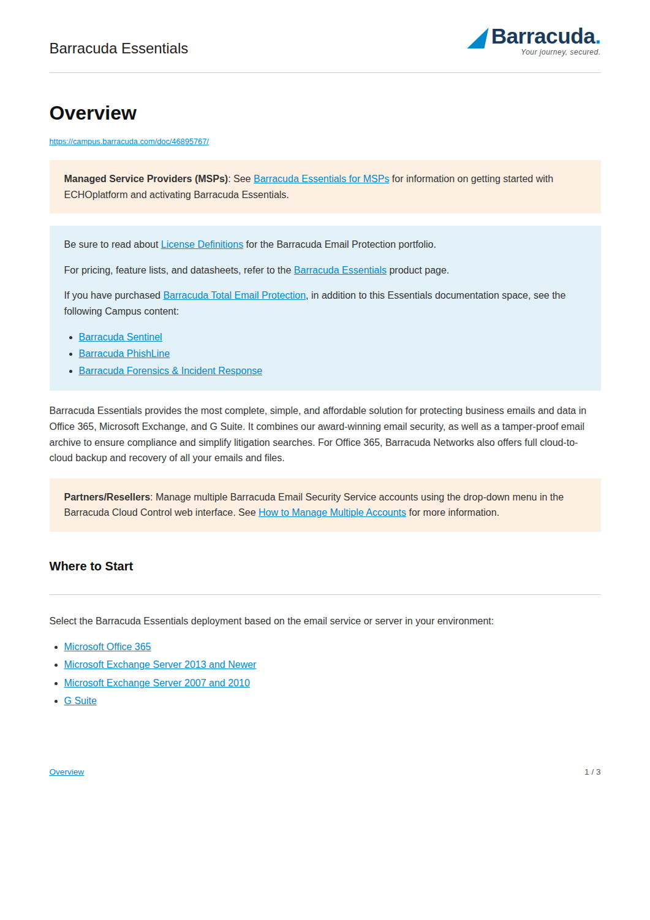Barracuda Essentials
Barracuda.
Your journey, secured.
Overview
https://campus.barracuda.com/doc/46895767/
Managed Service Providers (MSPs): See Barracuda Essentials for MSPs for information on getting started with ECHOplatform and activating Barracuda Essentials.
Be sure to read about License Definitions for the Barracuda Email Protection portfolio.
For pricing, feature lists, and datasheets, refer to the Barracuda Essentials product page.
If you have purchased Barracuda Total Email Protection, in addition to this Essentials documentation space, see the following Campus content:
Barracuda Sentinel
Barracuda PhishLine
Barracuda Forensics & Incident Response
Barracuda Essentials provides the most complete, simple, and affordable solution for protecting business emails and data in Office 365, Microsoft Exchange, and G Suite. It combines our award-winning email security, as well as a tamper-proof email archive to ensure compliance and simplify litigation searches. For Office 365, Barracuda Networks also offers full cloud-to-cloud backup and recovery of all your emails and files.
Partners/Resellers: Manage multiple Barracuda Email Security Service accounts using the drop-down menu in the Barracuda Cloud Control web interface. See How to Manage Multiple Accounts for more information.
Where to Start
Select the Barracuda Essentials deployment based on the email service or server in your environment:
Microsoft Office 365
Microsoft Exchange Server 2013 and Newer
Microsoft Exchange Server 2007 and 2010
G Suite
Overview 1 / 3